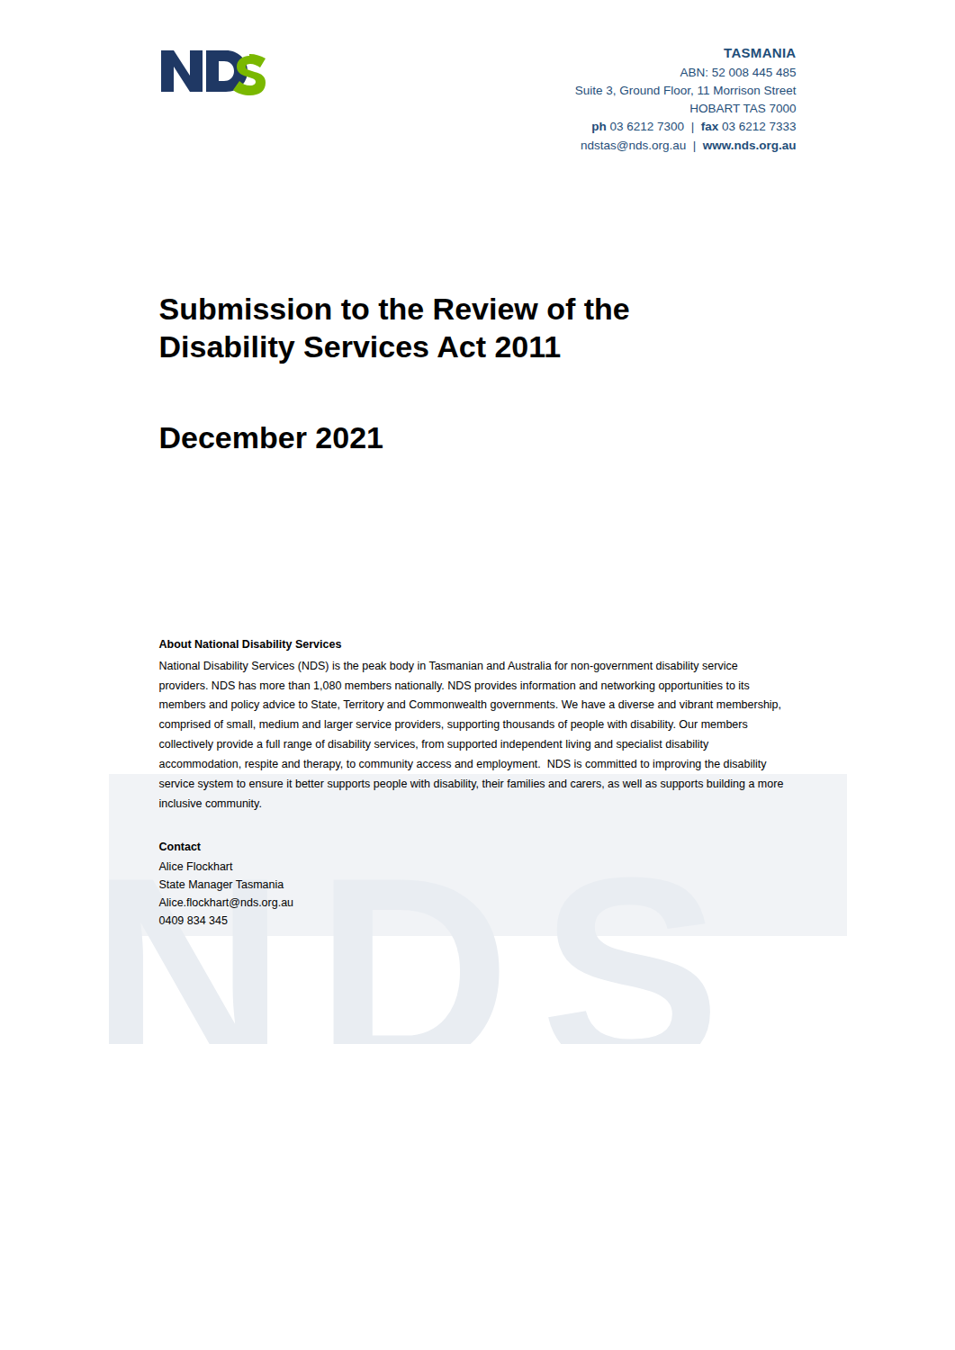N D S
TASMANIA
ABN: 52 008 445 485
Suite 3, Ground Floor, 11 Morrison Street
HOBART TAS 7000
ph 03 6212 7300 | fax 03 6212 7333
ndstas@nds.org.au | www.nds.org.au
Submission to the Review of the Disability Services Act 2011
December 2021
About National Disability Services
National Disability Services (NDS) is the peak body in Tasmanian and Australia for non-government disability service providers. NDS has more than 1,080 members nationally. NDS provides information and networking opportunities to its members and policy advice to State, Territory and Commonwealth governments. We have a diverse and vibrant membership, comprised of small, medium and larger service providers, supporting thousands of people with disability. Our members collectively provide a full range of disability services, from supported independent living and specialist disability accommodation, respite and therapy, to community access and employment. NDS is committed to improving the disability service system to ensure it better supports people with disability, their families and carers, as well as supports building a more inclusive community.
Contact
Alice Flockhart
State Manager Tasmania
Alice.flockhart@nds.org.au
0409 834 345